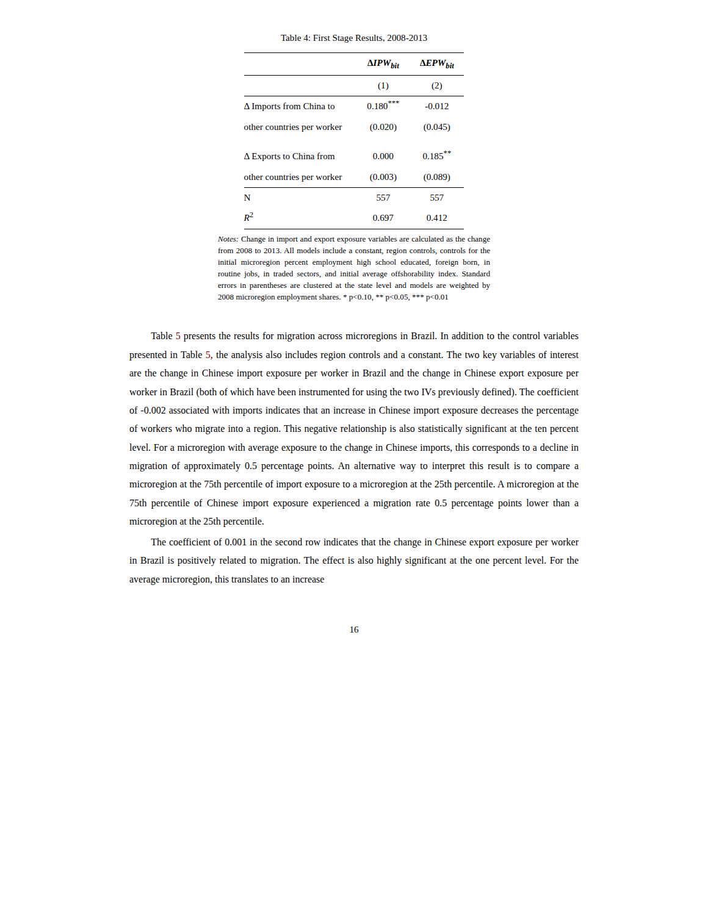Table 4: First Stage Results, 2008-2013
| | Δ IPW bit | Δ EPW bit |
| --- | --- | --- |
| | (1) | (2) |
| Δ Imports from China to | 0.180 *** | -0.012 |
| other countries per worker | (0.020) | (0.045) |
| Δ Exports to China from | 0.000 | 0.185 ** |
| other countries per worker | (0.003) | (0.089) |
| N | 557 | 557 |
| R 2 | 0.697 | 0.412 |
Notes: Change in import and export exposure variables are calculated as the change from 2008 to 2013. All models include a constant, region controls, controls for the initial microregion percent employment high school educated, foreign born, in routine jobs, in traded sectors, and initial average offshorability index. Standard errors in parentheses are clustered at the state level and models are weighted by 2008 microregion employment shares. * p<0.10, ** p<0.05, *** p<0.01
Table 5 presents the results for migration across microregions in Brazil. In addition to the control variables presented in Table 5, the analysis also includes region controls and a constant. The two key variables of interest are the change in Chinese import exposure per worker in Brazil and the change in Chinese export exposure per worker in Brazil (both of which have been instrumented for using the two IVs previously defined). The coefficient of -0.002 associated with imports indicates that an increase in Chinese import exposure decreases the percentage of workers who migrate into a region. This negative relationship is also statistically significant at the ten percent level. For a microregion with average exposure to the change in Chinese imports, this corresponds to a decline in migration of approximately 0.5 percentage points. An alternative way to interpret this result is to compare a microregion at the 75th percentile of import exposure to a microregion at the 25th percentile. A microregion at the 75th percentile of Chinese import exposure experienced a migration rate 0.5 percentage points lower than a microregion at the 25th percentile.
The coefficient of 0.001 in the second row indicates that the change in Chinese export exposure per worker in Brazil is positively related to migration. The effect is also highly significant at the one percent level. For the average microregion, this translates to an increase
16